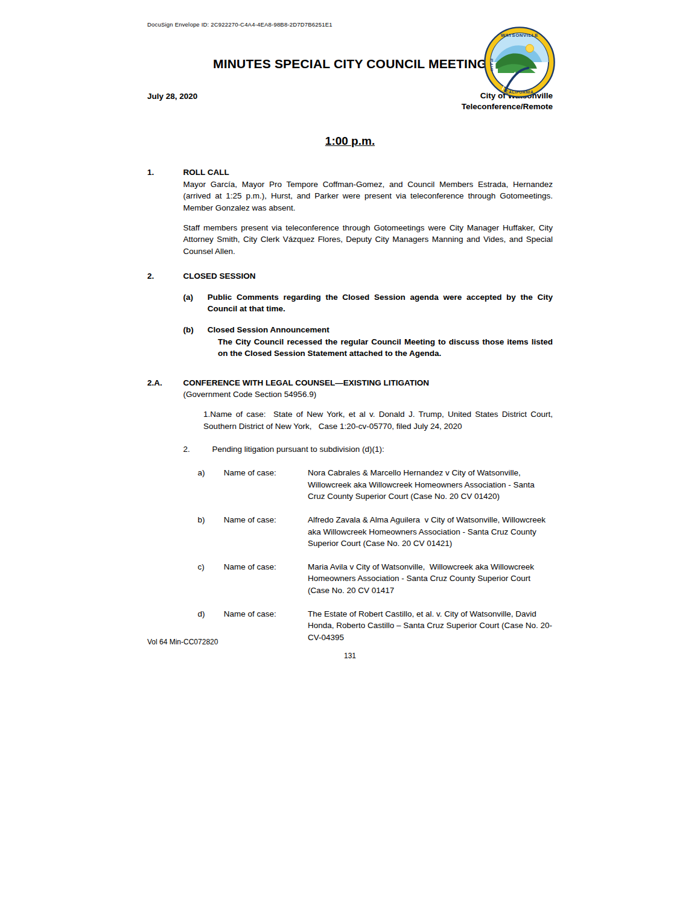DocuSign Envelope ID: 2C922270-C4A4-4EA8-98B8-2D7D7B6251E1
WATSONVILLE CALIFORNIA CITY of
MINUTES SPECIAL CITY COUNCIL MEETING
July 28, 2020
City of Watsonville
Teleconference/Remote
1:00 p.m.
1.
ROLL CALL
Mayor García, Mayor Pro Tempore Coffman-Gomez, and Council Members Estrada, Hernandez (arrived at 1:25 p.m.), Hurst, and Parker were present via teleconference through Gotomeetings. Member Gonzalez was absent.
Staff members present via teleconference through Gotomeetings were City Manager Huffaker, City Attorney Smith, City Clerk Vázquez Flores, Deputy City Managers Manning and Vides, and Special Counsel Allen.
2.
CLOSED SESSION
(a)
Public Comments regarding the Closed Session agenda were accepted by the City Council at that time.
(b)
Closed Session Announcement
The City Council recessed the regular Council Meeting to discuss those items listed on the Closed Session Statement attached to the Agenda.
2.A.
CONFERENCE WITH LEGAL COUNSEL—EXISTING LITIGATION
(Government Code Section 54956.9)
1.Name of case: State of New York, et al v. Donald J. Trump, United States District Court, Southern District of New York, Case 1:20-cv-05770, filed July 24, 2020
2.
Pending litigation pursuant to subdivision (d)(1):
a)
Name of case:
Nora Cabrales & Marcello Hernandez v City of Watsonville, Willowcreek aka Willowcreek Homeowners Association - Santa Cruz County Superior Court (Case No. 20 CV 01420)
b)
Name of case:
Alfredo Zavala & Alma Aguilera v City of Watsonville, Willowcreek aka Willowcreek Homeowners Association - Santa Cruz County Superior Court (Case No. 20 CV 01421)
c)
Name of case:
Maria Avila v City of Watsonville, Willowcreek aka Willowcreek Homeowners Association - Santa Cruz County Superior Court (Case No. 20 CV 01417
d)
Name of case:
The Estate of Robert Castillo, et al. v. City of Watsonville, David Honda, Roberto Castillo – Santa Cruz Superior Court (Case No. 20-CV-04395
Vol 64 Min-CC072820
131